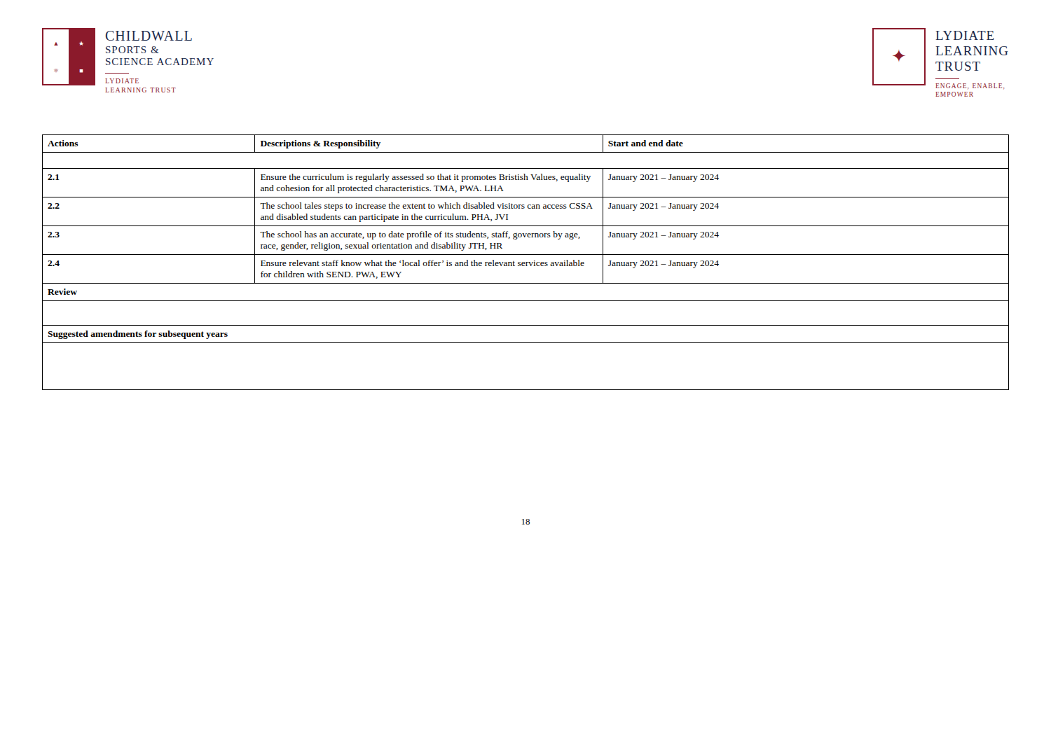▲
★
⚛
■
CHILDWALL
SPORTS &
SCIENCE ACADEMY
LYDIATE
LEARNING TRUST
✦
LYDIATE
LEARNING
TRUST
ENGAGE, ENABLE,
EMPOWER
| Actions | Descriptions & Responsibility | Start and end date |
| --- | --- | --- |
| 2.1 | Ensure the curriculum is regularly assessed so that it promotes Bristish Values, equality and cohesion for all protected characteristics. TMA, PWA. LHA | January 2021 – January 2024 |
| 2.2 | The school tales steps to increase the extent to which disabled visitors can access CSSA and disabled students can participate in the curriculum. PHA, JVI | January 2021 – January 2024 |
| 2.3 | The school has an accurate, up to date profile of its students, staff, governors by age, race, gender, religion, sexual orientation and disability JTH, HR | January 2021 – January 2024 |
| 2.4 | Ensure relevant staff know what the ‘local offer’ is and the relevant services available for children with SEND. PWA, EWY | January 2021 – January 2024 |
| Review |
| Suggested amendments for subsequent years |
18